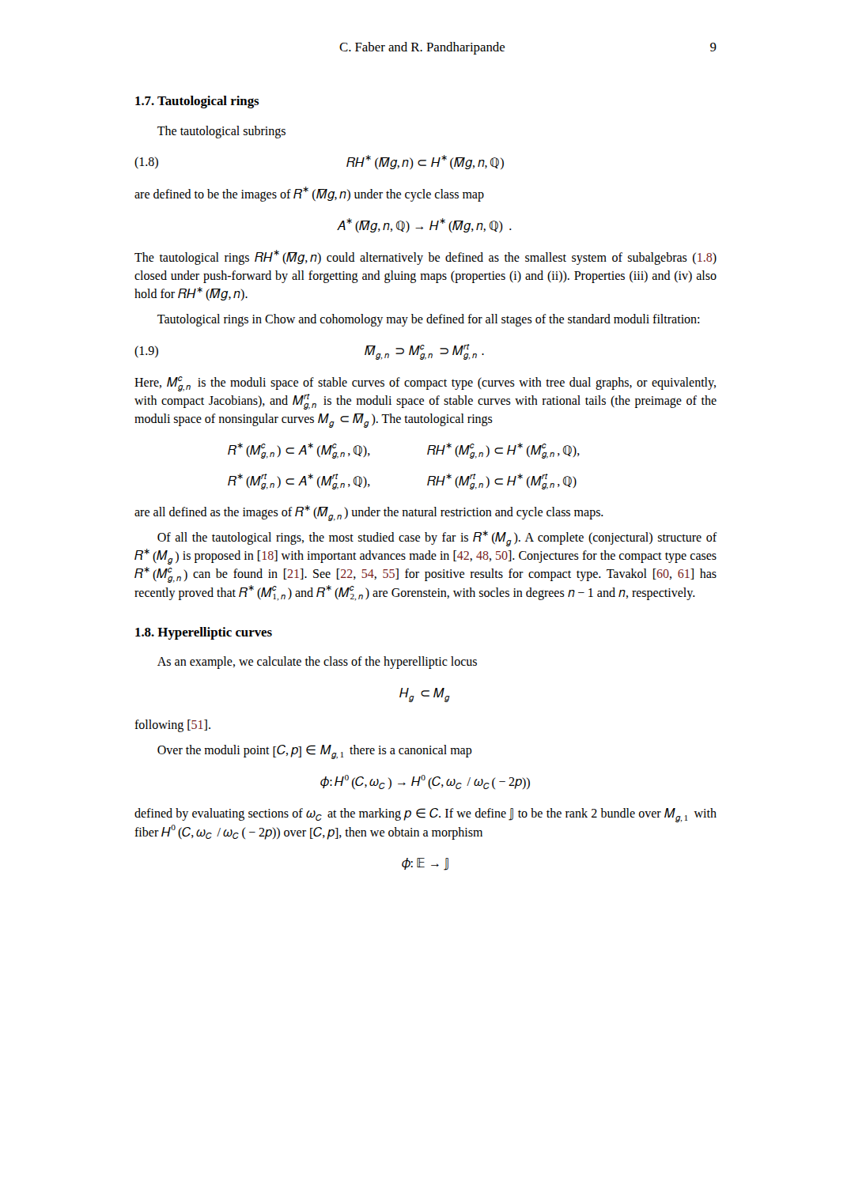C. Faber and R. Pandharipande 9
1.7. Tautological rings
The tautological subrings
(1.8) RH∗ (M¯g,n) ⊂ H∗ (M¯g,n,ℚ)
are defined to be the images of R∗(M¯g,n) under the cycle class map
A∗ (M¯g,n,ℚ) → H∗ (M¯g,n,ℚ) .
The tautological rings RH∗(M¯g,n) could alternatively be defined as the smallest system of subalgebras (1.8) closed under push-forward by all forgetting and gluing maps (properties (i) and (ii)). Properties (iii) and (iv) also hold for RH∗(M¯g,n).
Tautological rings in Chow and cohomology may be defined for all stages of the standard moduli filtration:
(1.9) M¯g,n ⊃ Mg,nc ⊃ Mg,nrt .
Here, Mg,nc is the moduli space of stable curves of compact type (curves with tree dual graphs, or equivalently, with compact Jacobians), and Mg,nrt is the moduli space of stable curves with rational tails (the preimage of the moduli space of nonsingular curves Mg⊂M¯g). The tautological rings
R∗(Mg,nc) ⊂ A∗(Mg,nc,ℚ), RH∗(Mg,nc) ⊂ H∗(Mg,nc,ℚ),
R∗(Mg,nrt) ⊂ A∗(Mg,nrt,ℚ), RH∗(Mg,nrt) ⊂ H∗(Mg,nrt,ℚ)
are all defined as the images of R∗(M¯g,n) under the natural restriction and cycle class maps.
Of all the tautological rings, the most studied case by far is R∗(Mg). A complete (conjectural) structure of R∗(Mg) is proposed in [18] with important advances made in [42, 48, 50]. Conjectures for the compact type cases R∗(Mg,nc) can be found in [21]. See [22, 54, 55] for positive results for compact type. Tavakol [60, 61] has recently proved that R∗(M1,nc) and R∗(M2,nc) are Gorenstein, with socles in degrees n−1 and n, respectively.
1.8. Hyperelliptic curves
As an example, we calculate the class of the hyperelliptic locus
Hg ⊂ Mg
following [51].
Over the moduli point [C,p]∈Mg,1 there is a canonical map
ϕ: H0(C,ωC) → H0(C,ωC/ωC(−2p))
defined by evaluating sections of ωC at the marking p∈C. If we define 𝕁 to be the rank 2 bundle over Mg,1 with fiber H0(C,ωC/ωC(−2p)) over [C,p], then we obtain a morphism
ϕ:𝔼→𝕁